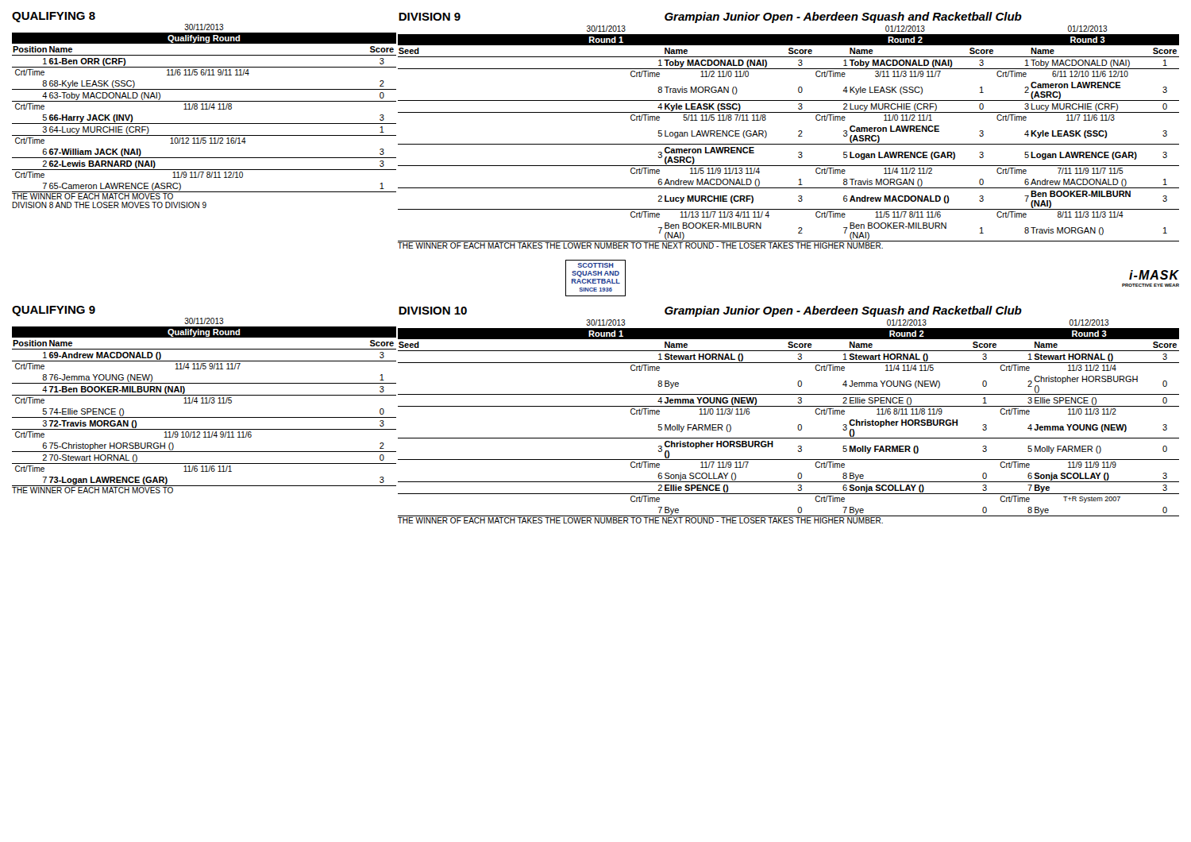| QUALIFYING 8 / 30/11/2013 / / Qualifying Round / / Position / Name / Score / / 1 / 61-Ben ORR (CRF) / 3 / / Crt/Time / 11/6 11/5 6/11 9/11 11/4 / / / 8 / 68-Kyle LEASK (SSC) / 2 / / 4 / 63-Toby MACDONALD (NAI) / 0 / / Crt/Time / 11/8 11/4 11/8 / / / 5 / 66-Harry JACK (INV) / 3 / / 3 / 64-Lucy MURCHIE (CRF) / 1 / / Crt/Time / 10/12 11/5 11/2 16/14 / / / 6 / 67-William JACK (NAI) / 3 / / 2 / 62-Lewis BARNARD (NAI) / 3 / / Crt/Time / 11/9 11/7 8/11 12/10 / / / 7 / 65-Cameron LAWRENCE (ASRC) / 1 / THE WINNER OF EACH MATCH MOVES TO DIVISION 8 AND THE LOSER MOVES TO DIVISION 9 | / DIVISION 9 / Grampian Junior Open - Aberdeen Squash and Racketball Club / / 30/11/2013 / 01/12/2013 / 01/12/2013 / / Round 1 / Round 2 / Round 3 / / Seed / Name / Score / / Name / Score / / Name / Score / / 1 / Toby MACDONALD (NAI) / 3 / 1 / Toby MACDONALD (NAI) / 3 / 1 / Toby MACDONALD (NAI) / 1 / / Crt/Time / 11/2 11/0 11/0 / / Crt/Time / 3/11 11/3 11/9 11/7 / / Crt/Time / 6/11 12/10 11/6 12/10 / / / 8 / Travis MORGAN () / 0 / 4 / Kyle LEASK (SSC) / 1 / 2 / Cameron LAWRENCE (ASRC) / 3 / / 4 / Kyle LEASK (SSC) / 3 / 2 / Lucy MURCHIE (CRF) / 0 / 3 / Lucy MURCHIE (CRF) / 0 / / Crt/Time / 5/11 11/5 11/8 7/11 11/8 / / Crt/Time / 11/0 11/2 11/1 / / Crt/Time / 11/7 11/6 11/3 / / / 5 / Logan LAWRENCE (GAR) / 2 / 3 / Cameron LAWRENCE (ASRC) / 3 / 4 / Kyle LEASK (SSC) / 3 / / 3 / Cameron LAWRENCE (ASRC) / 3 / 5 / Logan LAWRENCE (GAR) / 3 / 5 / Logan LAWRENCE (GAR) / 3 / / Crt/Time / 11/5 11/9 11/13 11/4 / / Crt/Time / 11/4 11/2 11/2 / / Crt/Time / 7/11 11/9 11/7 11/5 / / / 6 / Andrew MACDONALD () / 1 / 8 / Travis MORGAN () / 0 / 6 / Andrew MACDONALD () / 1 / / 2 / Lucy MURCHIE (CRF) / 3 / 6 / Andrew MACDONALD () / 3 / 7 / Ben BOOKER-MILBURN (NAI) / 3 / / Crt/Time / 11/13 11/7 11/3 4/11 11/ 4 / / Crt/Time / 11/5 11/7 8/11 11/6 / / Crt/Time / 8/11 11/3 11/3 11/4 / / / 7 / Ben BOOKER-MILBURN (NAI) / 2 / 7 / Ben BOOKER-MILBURN (NAI) / 1 / 8 / Travis MORGAN () / 1 / THE WINNER OF EACH MATCH TAKES THE LOWER NUMBER TO THE NEXT ROUND - THE LOSER TAKES THE HIGHER NUMBER. |
| | SCOTTISH SQUASH AND RACKETBALL SINCE 1936 | i-MASK PROTECTIVE EYE WEAR |
| QUALIFYING 9 / 30/11/2013 / / Qualifying Round / / Position / Name / Score / / 1 / 69-Andrew MACDONALD () / 3 / / Crt/Time / 11/4 11/5 9/11 11/7 / / / 8 / 76-Jemma YOUNG (NEW) / 1 / / 4 / 71-Ben BOOKER-MILBURN (NAI) / 3 / / Crt/Time / 11/4 11/3 11/5 / / / 5 / 74-Ellie SPENCE () / 0 / / 3 / 72-Travis MORGAN () / 3 / / Crt/Time / 11/9 10/12 11/4 9/11 11/6 / / / 6 / 75-Christopher HORSBURGH () / 2 / / 2 / 70-Stewart HORNAL () / 0 / / Crt/Time / 11/6 11/6 11/1 / / / 7 / 73-Logan LAWRENCE (GAR) / 3 / THE WINNER OF EACH MATCH MOVES TO | / DIVISION 10 / Grampian Junior Open - Aberdeen Squash and Racketball Club / / 30/11/2013 / 01/12/2013 / 01/12/2013 / / Round 1 / Round 2 / Round 3 / / Seed / Name / Score / / Name / Score / / Name / Score / / 1 / Stewart HORNAL () / 3 / 1 / Stewart HORNAL () / 3 / 1 / Stewart HORNAL () / 3 / / Crt/Time / / / Crt/Time / 11/4 11/4 11/5 / / Crt/Time / 11/3 11/2 11/4 / / / 8 / Bye / 0 / 4 / Jemma YOUNG (NEW) / 0 / 2 / Christopher HORSBURGH () / 0 / / 4 / Jemma YOUNG (NEW) / 3 / 2 / Ellie SPENCE () / 1 / 3 / Ellie SPENCE () / 0 / / Crt/Time / 11/0 11/3/ 11/6 / / Crt/Time / 11/6 8/11 11/8 11/9 / / Crt/Time / 11/0 11/3 11/2 / / / 5 / Molly FARMER () / 0 / 3 / Christopher HORSBURGH () / 3 / 4 / Jemma YOUNG (NEW) / 3 / / 3 / Christopher HORSBURGH () / 3 / 5 / Molly FARMER () / 3 / 5 / Molly FARMER () / 0 / / Crt/Time / 11/7 11/9 11/7 / / Crt/Time / / / Crt/Time / 11/9 11/9 11/9 / / / 6 / Sonja SCOLLAY () / 0 / 8 / Bye / 0 / 6 / Sonja SCOLLAY () / 3 / / 2 / Ellie SPENCE () / 3 / 6 / Sonja SCOLLAY () / 3 / 7 / Bye / 3 / / Crt/Time / / / Crt/Time / / / Crt/Time / T+R System 2007 / / / 7 / Bye / 0 / 7 / Bye / 0 / 8 / Bye / 0 / THE WINNER OF EACH MATCH TAKES THE LOWER NUMBER TO THE NEXT ROUND - THE LOSER TAKES THE HIGHER NUMBER. |